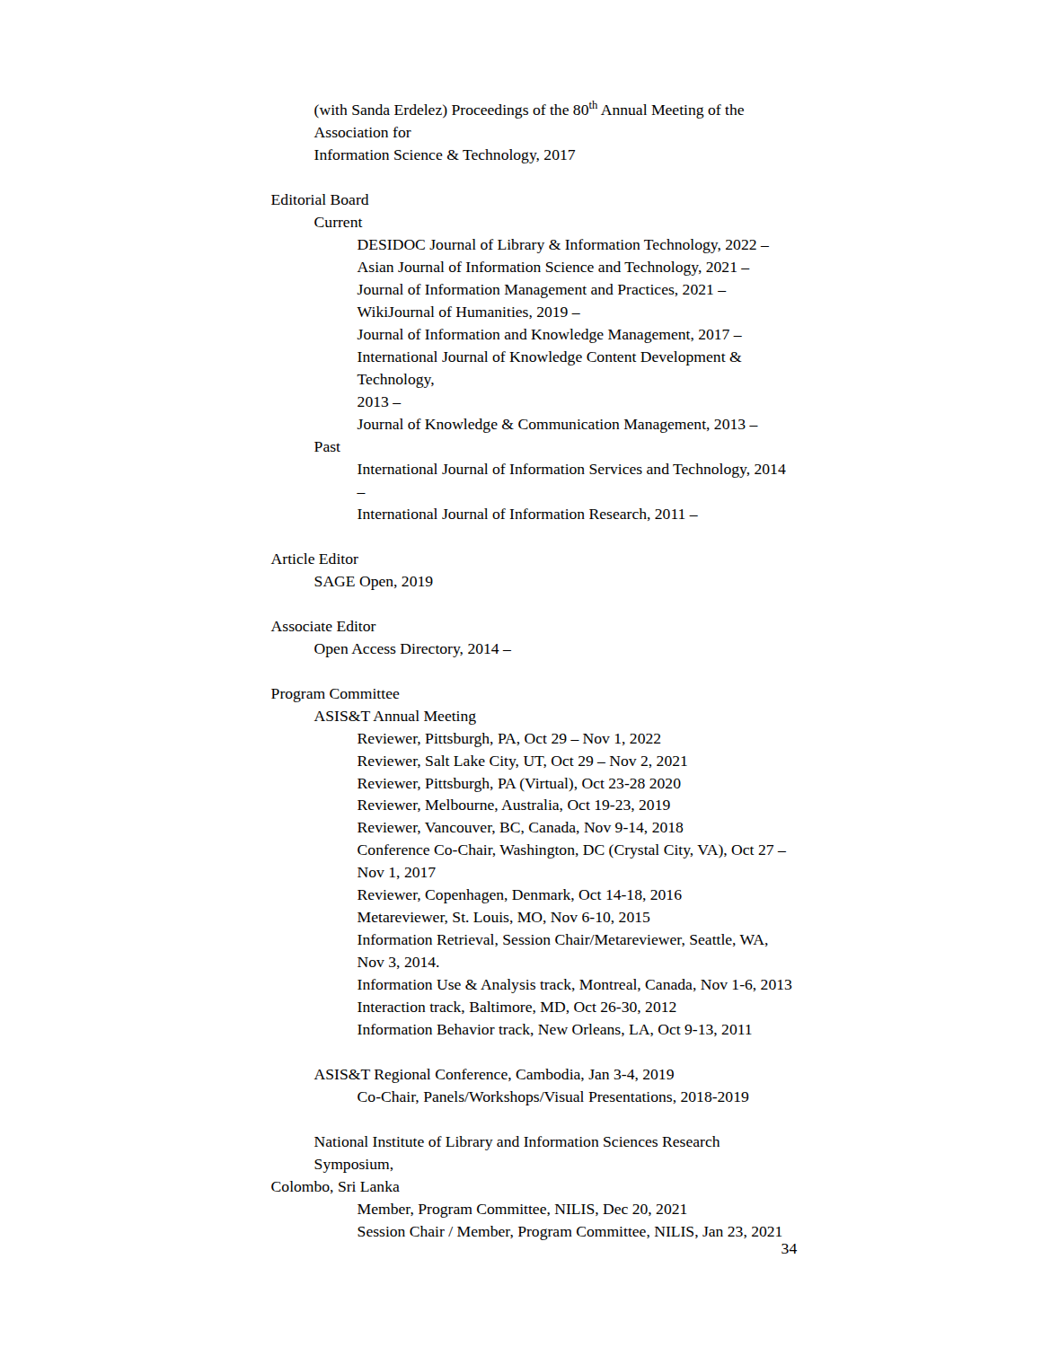(with Sanda Erdelez) Proceedings of the 80th Annual Meeting of the Association for
Information Science & Technology, 2017
Editorial Board
Current
DESIDOC Journal of Library & Information Technology, 2022 –
Asian Journal of Information Science and Technology, 2021 –
Journal of Information Management and Practices, 2021 –
WikiJournal of Humanities, 2019 –
Journal of Information and Knowledge Management, 2017 –
International Journal of Knowledge Content Development & Technology,
2013 –
Journal of Knowledge & Communication Management, 2013 –
Past
International Journal of Information Services and Technology, 2014 –
International Journal of Information Research, 2011 –
Article Editor
SAGE Open, 2019
Associate Editor
Open Access Directory, 2014 –
Program Committee
ASIS&T Annual Meeting
Reviewer, Pittsburgh, PA, Oct 29 – Nov 1, 2022
Reviewer, Salt Lake City, UT, Oct 29 – Nov 2, 2021
Reviewer, Pittsburgh, PA (Virtual), Oct 23-28 2020
Reviewer, Melbourne, Australia, Oct 19-23, 2019
Reviewer, Vancouver, BC, Canada, Nov 9-14, 2018
Conference Co-Chair, Washington, DC (Crystal City, VA), Oct 27 – Nov 1, 2017
Reviewer, Copenhagen, Denmark, Oct 14-18, 2016
Metareviewer, St. Louis, MO, Nov 6-10, 2015
Information Retrieval, Session Chair/Metareviewer, Seattle, WA, Nov 3, 2014.
Information Use & Analysis track, Montreal, Canada, Nov 1-6, 2013
Interaction track, Baltimore, MD, Oct 26-30, 2012
Information Behavior track, New Orleans, LA, Oct 9-13, 2011
ASIS&T Regional Conference, Cambodia, Jan 3-4, 2019
Co-Chair, Panels/Workshops/Visual Presentations, 2018-2019
National Institute of Library and Information Sciences Research Symposium,
Colombo, Sri Lanka
Member, Program Committee, NILIS, Dec 20, 2021
Session Chair / Member, Program Committee, NILIS, Jan 23, 2021
34